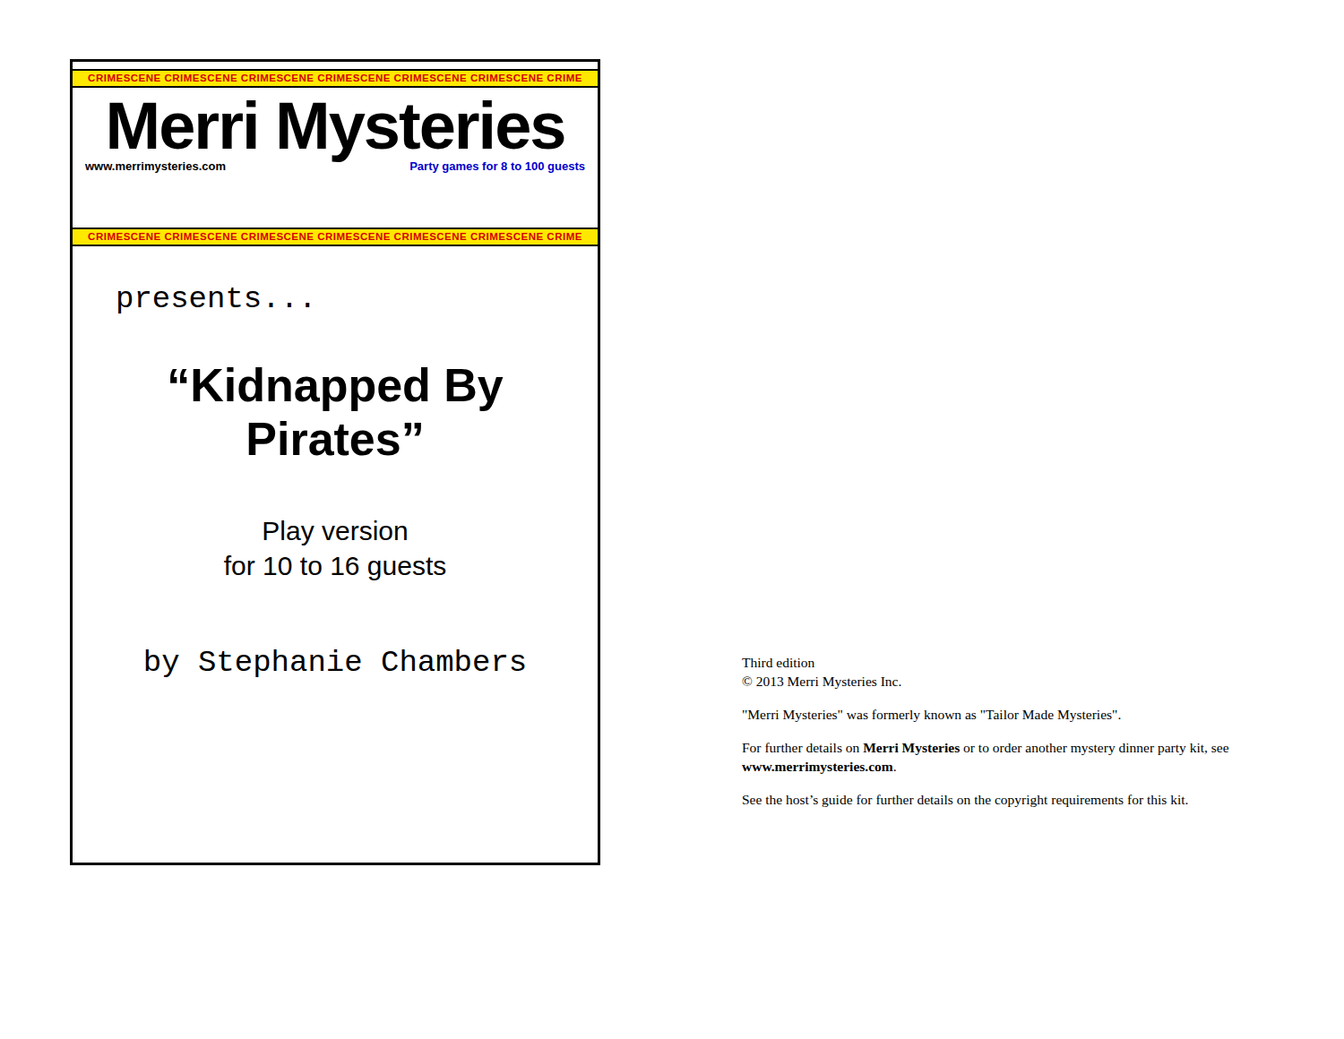CRIMESCENE CRIMESCENE CRIMESCENE CRIMESCENE CRIMESCENE CRIMESCENE CRIME
Merri Mysteries
www.merrimysteries.com Party games for 8 to 100 guests
CRIMESCENE CRIMESCENE CRIMESCENE CRIMESCENE CRIMESCENE CRIMESCENE CRIME
presents...
“Kidnapped By
Pirates”
Play version
for 10 to 16 guests
by Stephanie Chambers
Third edition
© 2013 Merri Mysteries Inc.
"Merri Mysteries" was formerly known as "Tailor Made Mysteries".
For further details on Merri Mysteries or to order another mystery dinner party kit, see www.merrimysteries.com.
See the host’s guide for further details on the copyright requirements for this kit.